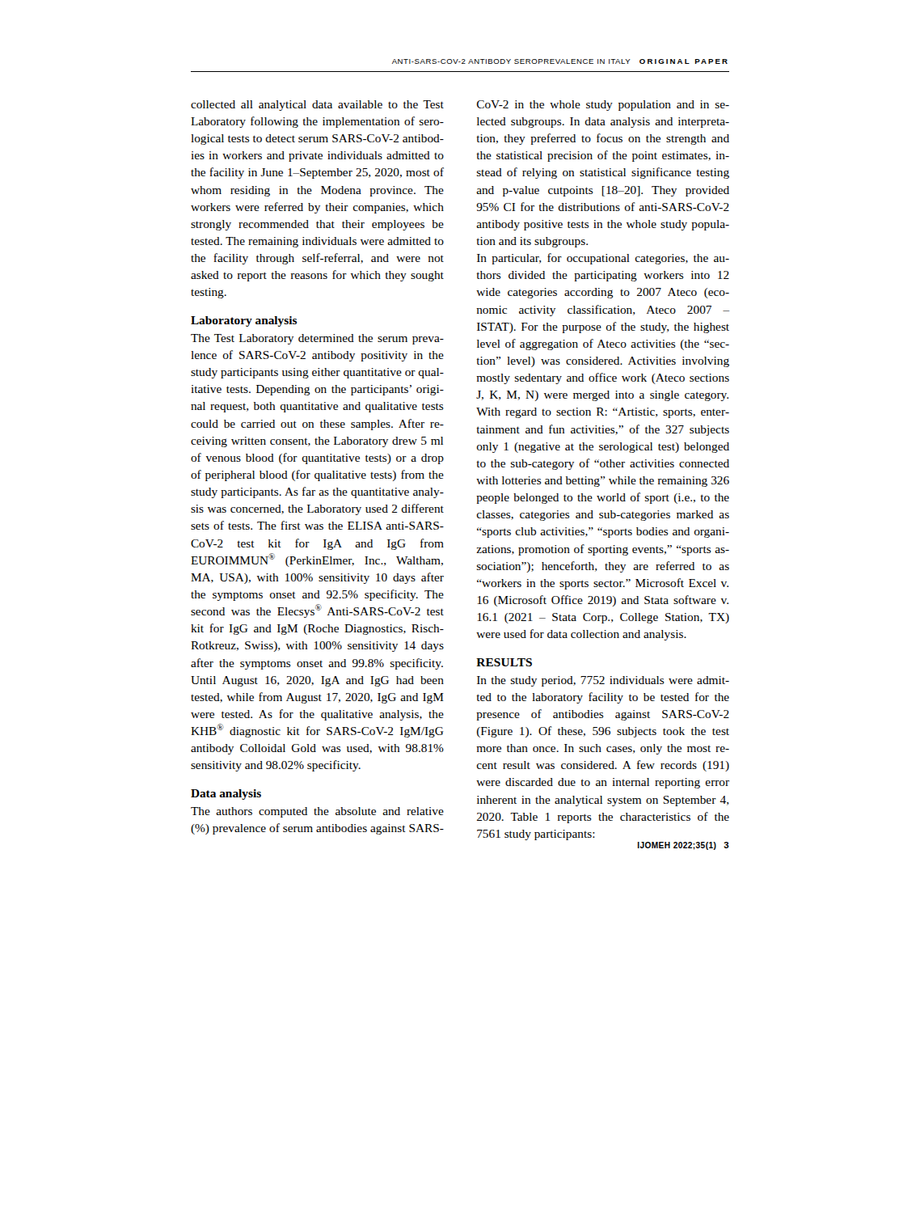Anti-SARS-CoV-2 antibody seroprevalence in Italy Original Paper
collected all analytical data available to the Test Laboratory following the implementation of serological tests to detect serum SARS-CoV-2 antibodies in workers and private individuals admitted to the facility in June 1–September 25, 2020, most of whom residing in the Modena province. The workers were referred by their companies, which strongly recommended that their employees be tested. The remaining individuals were admitted to the facility through self-referral, and were not asked to report the reasons for which they sought testing.
Laboratory analysis
The Test Laboratory determined the serum prevalence of SARS-CoV-2 antibody positivity in the study participants using either quantitative or qualitative tests. Depending on the participants’ original request, both quantitative and qualitative tests could be carried out on these samples. After receiving written consent, the Laboratory drew 5 ml of venous blood (for quantitative tests) or a drop of peripheral blood (for qualitative tests) from the study participants. As far as the quantitative analysis was concerned, the Laboratory used 2 different sets of tests. The first was the ELISA anti-SARS-CoV-2 test kit for IgA and IgG from EUROIMMUN® (PerkinElmer, Inc., Waltham, MA, USA), with 100% sensitivity 10 days after the symptoms onset and 92.5% specificity. The second was the Elecsys® Anti-SARS-CoV-2 test kit for IgG and IgM (Roche Diagnostics, Risch-Rotkreuz, Swiss), with 100% sensitivity 14 days after the symptoms onset and 99.8% specificity. Until August 16, 2020, IgA and IgG had been tested, while from August 17, 2020, IgG and IgM were tested. As for the qualitative analysis, the KHB® diagnostic kit for SARS-CoV-2 IgM/IgG antibody Colloidal Gold was used, with 98.81% sensitivity and 98.02% specificity.
Data analysis
The authors computed the absolute and relative (%) prevalence of serum antibodies against SARS-CoV-2 in the whole study population and in selected subgroups. In data analysis and interpretation, they preferred to focus on the strength and the statistical precision of the point estimates, instead of relying on statistical significance testing and p-value cutpoints [18–20]. They provided 95% CI for the distributions of anti-SARS-CoV-2 antibody positive tests in the whole study population and its subgroups.
In particular, for occupational categories, the authors divided the participating workers into 12 wide categories according to 2007 Ateco (economic activity classification, Ateco 2007 – ISTAT). For the purpose of the study, the highest level of aggregation of Ateco activities (the “section” level) was considered. Activities involving mostly sedentary and office work (Ateco sections J, K, M, N) were merged into a single category. With regard to section R: “Artistic, sports, entertainment and fun activities,” of the 327 subjects only 1 (negative at the serological test) belonged to the sub-category of “other activities connected with lotteries and betting” while the remaining 326 people belonged to the world of sport (i.e., to the classes, categories and sub-categories marked as “sports club activities,” “sports bodies and organizations, promotion of sporting events,” “sports association”); henceforth, they are referred to as “workers in the sports sector.” Microsoft Excel v. 16 (Microsoft Office 2019) and Stata software v. 16.1 (2021 – Stata Corp., College Station, TX) were used for data collection and analysis.
Results
In the study period, 7752 individuals were admitted to the laboratory facility to be tested for the presence of antibodies against SARS-CoV-2 (Figure 1). Of these, 596 subjects took the test more than once. In such cases, only the most recent result was considered. A few records (191) were discarded due to an internal reporting error inherent in the analytical system on September 4, 2020. Table 1 reports the characteristics of the 7561 study participants:
IJOMEH 2022;35(1) 3